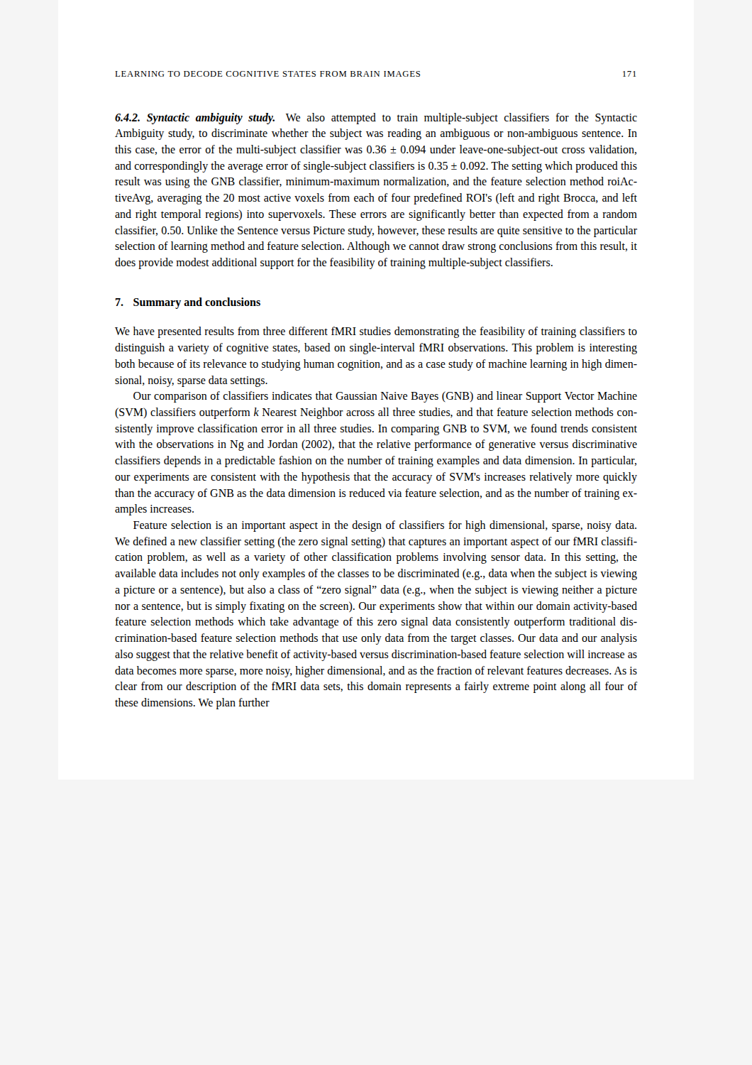Learning to decode cognitive states from brain images 171
6.4.2. Syntactic ambiguity study. We also attempted to train multiple-subject classifiers for the Syntactic Ambiguity study, to discriminate whether the subject was reading an ambiguous or non-ambiguous sentence. In this case, the error of the multi-subject classifier was 0.36 ± 0.094 under leave-one-subject-out cross validation, and correspondingly the average error of single-subject classifiers is 0.35 ± 0.092. The setting which produced this result was using the GNB classifier, minimum-maximum normalization, and the feature selection method roiActiveAvg, averaging the 20 most active voxels from each of four predefined ROI's (left and right Brocca, and left and right temporal regions) into supervoxels. These errors are significantly better than expected from a random classifier, 0.50. Unlike the Sentence versus Picture study, however, these results are quite sensitive to the particular selection of learning method and feature selection. Although we cannot draw strong conclusions from this result, it does provide modest additional support for the feasibility of training multiple-subject classifiers.
7. Summary and conclusions
We have presented results from three different fMRI studies demonstrating the feasibility of training classifiers to distinguish a variety of cognitive states, based on single-interval fMRI observations. This problem is interesting both because of its relevance to studying human cognition, and as a case study of machine learning in high dimensional, noisy, sparse data settings.
Our comparison of classifiers indicates that Gaussian Naive Bayes (GNB) and linear Support Vector Machine (SVM) classifiers outperform k Nearest Neighbor across all three studies, and that feature selection methods consistently improve classification error in all three studies. In comparing GNB to SVM, we found trends consistent with the observations in Ng and Jordan (2002), that the relative performance of generative versus discriminative classifiers depends in a predictable fashion on the number of training examples and data dimension. In particular, our experiments are consistent with the hypothesis that the accuracy of SVM's increases relatively more quickly than the accuracy of GNB as the data dimension is reduced via feature selection, and as the number of training examples increases.
Feature selection is an important aspect in the design of classifiers for high dimensional, sparse, noisy data. We defined a new classifier setting (the zero signal setting) that captures an important aspect of our fMRI classification problem, as well as a variety of other classification problems involving sensor data. In this setting, the available data includes not only examples of the classes to be discriminated (e.g., data when the subject is viewing a picture or a sentence), but also a class of “zero signal” data (e.g., when the subject is viewing neither a picture nor a sentence, but is simply fixating on the screen). Our experiments show that within our domain activity-based feature selection methods which take advantage of this zero signal data consistently outperform traditional discrimination-based feature selection methods that use only data from the target classes. Our data and our analysis also suggest that the relative benefit of activity-based versus discrimination-based feature selection will increase as data becomes more sparse, more noisy, higher dimensional, and as the fraction of relevant features decreases. As is clear from our description of the fMRI data sets, this domain represents a fairly extreme point along all four of these dimensions. We plan further